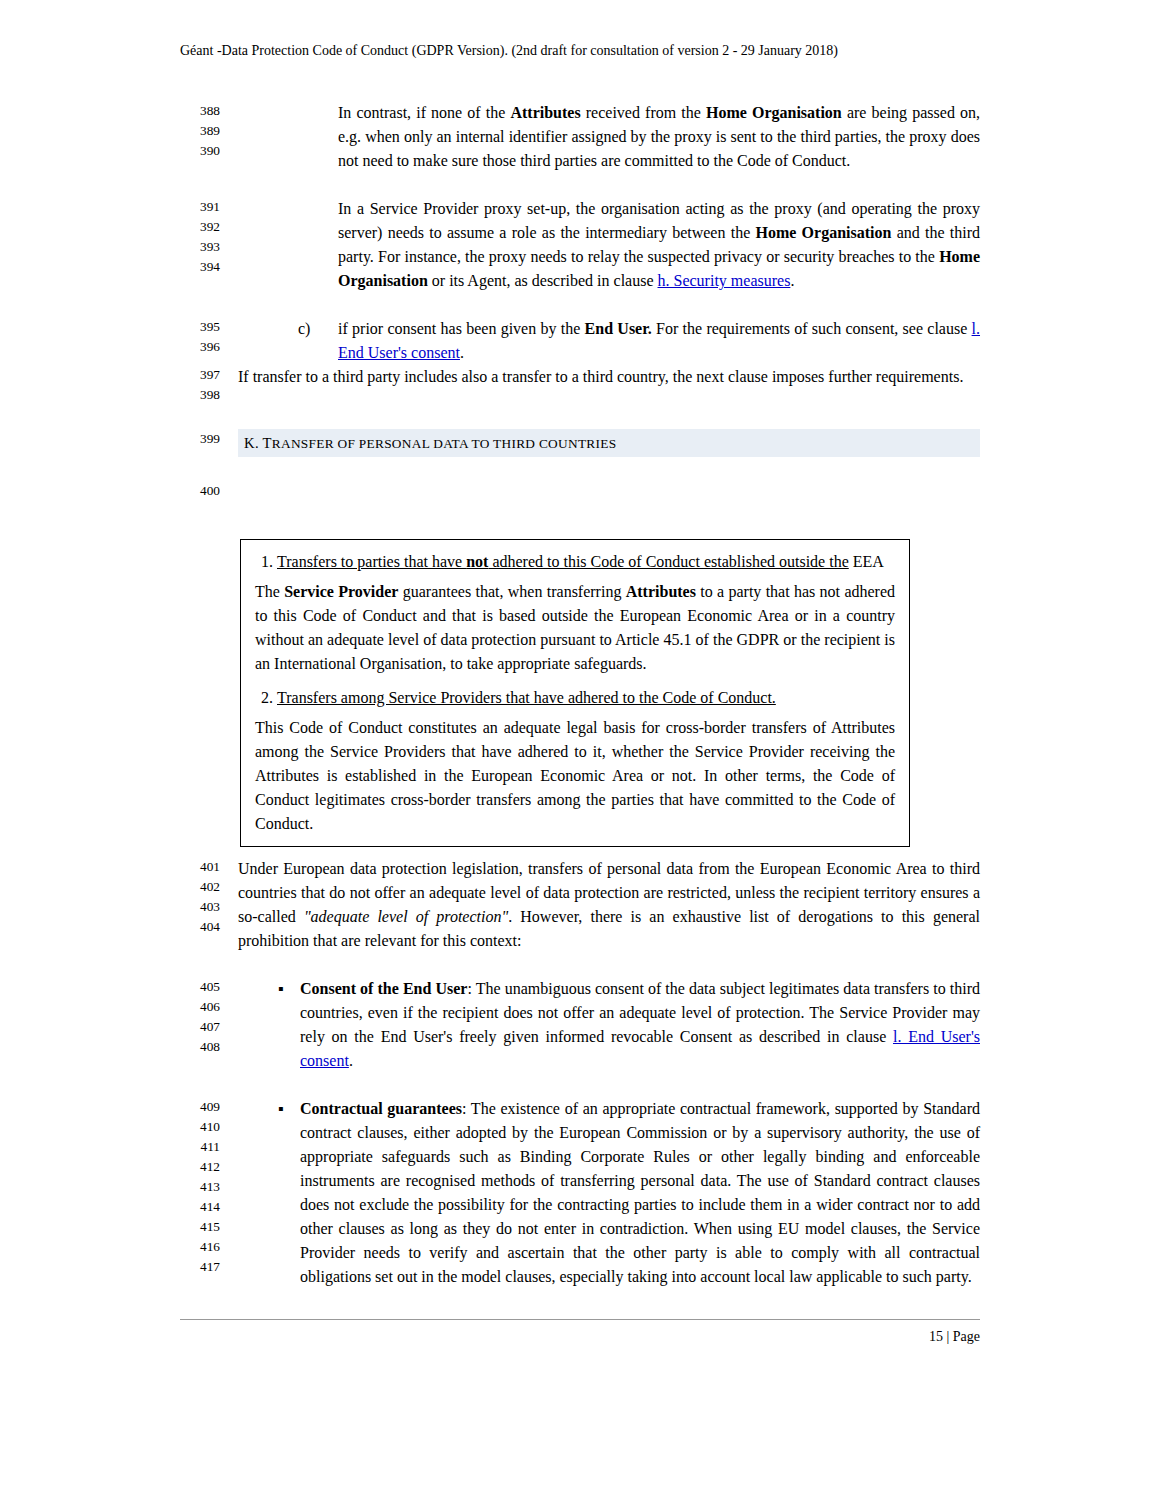Géant -Data Protection Code of Conduct (GDPR Version). (2nd draft for consultation of version 2 - 29 January 2018)
388
389
390
In contrast, if none of the Attributes received from the Home Organisation are being passed on, e.g. when only an internal identifier assigned by the proxy is sent to the third parties, the proxy does not need to make sure those third parties are committed to the Code of Conduct.
391
392
393
394
In a Service Provider proxy set-up, the organisation acting as the proxy (and operating the proxy server) needs to assume a role as the intermediary between the Home Organisation and the third party. For instance, the proxy needs to relay the suspected privacy or security breaches to the Home Organisation or its Agent, as described in clause h. Security measures.
395
396
c)
if prior consent has been given by the End User. For the requirements of such consent, see clause l. End User's consent.
397
398
If transfer to a third party includes also a transfer to a third country, the next clause imposes further requirements.
399
K. TRANSFER OF PERSONAL DATA TO THIRD COUNTRIES
400
Transfers to parties that have not adhered to this Code of Conduct established outside the EEA
The Service Provider guarantees that, when transferring Attributes to a party that has not adhered to this Code of Conduct and that is based outside the European Economic Area or in a country without an adequate level of data protection pursuant to Article 45.1 of the GDPR or the recipient is an International Organisation, to take appropriate safeguards.
Transfers among Service Providers that have adhered to the Code of Conduct.
This Code of Conduct constitutes an adequate legal basis for cross-border transfers of Attributes among the Service Providers that have adhered to it, whether the Service Provider receiving the Attributes is established in the European Economic Area or not. In other terms, the Code of Conduct legitimates cross-border transfers among the parties that have committed to the Code of Conduct.
401
402
403
404
Under European data protection legislation, transfers of personal data from the European Economic Area to third countries that do not offer an adequate level of data protection are restricted, unless the recipient territory ensures a so-called "adequate level of protection". However, there is an exhaustive list of derogations to this general prohibition that are relevant for this context:
405
406
407
408
Consent of the End User: The unambiguous consent of the data subject legitimates data transfers to third countries, even if the recipient does not offer an adequate level of protection. The Service Provider may rely on the End User's freely given informed revocable Consent as described in clause l. End User's consent.
409
410
411
412
413
414
415
416
417
Contractual guarantees: The existence of an appropriate contractual framework, supported by Standard contract clauses, either adopted by the European Commission or by a supervisory authority, the use of appropriate safeguards such as Binding Corporate Rules or other legally binding and enforceable instruments are recognised methods of transferring personal data. The use of Standard contract clauses does not exclude the possibility for the contracting parties to include them in a wider contract nor to add other clauses as long as they do not enter in contradiction. When using EU model clauses, the Service Provider needs to verify and ascertain that the other party is able to comply with all contractual obligations set out in the model clauses, especially taking into account local law applicable to such party.
15 | Page